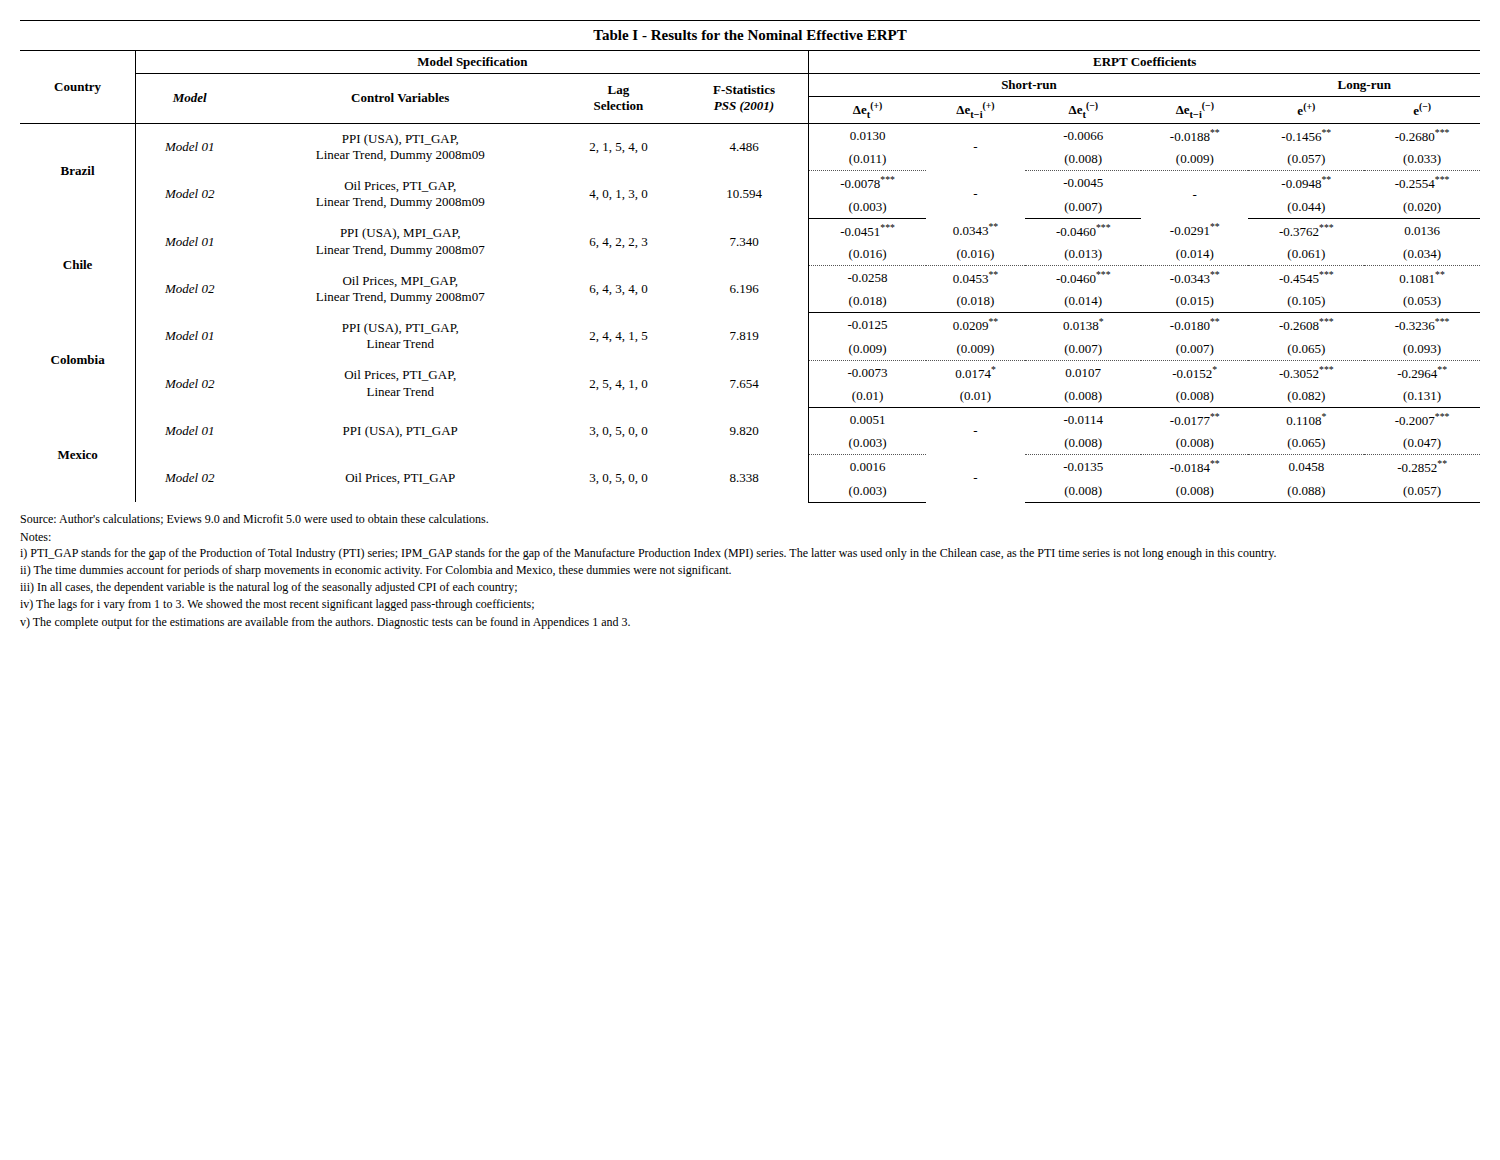Table I - Results for the Nominal Effective ERPT
| Country | Model Specification | ERPT Coefficients |
| --- | --- | --- |
| Model | Control Variables | Lag Selection | F-Statistics PSS (2001) | Short-run | Long-run |
| Δe t (+) | Δe t−i (+) | Δe t (−) | Δe t−i (−) | e (+) | e (−) |
| Brazil | Model 01 | PPI (USA), PTI_GAP, Linear Trend, Dummy 2008m09 | 2, 1, 5, 4, 0 | 4.486 | 0.0130 | - | -0.0066 | -0.0188 ** | -0.1456 ** | -0.2680 *** |
| (0.011) | (0.008) | (0.009) | (0.057) | (0.033) |
| Model 02 | Oil Prices, PTI_GAP, Linear Trend, Dummy 2008m09 | 4, 0, 1, 3, 0 | 10.594 | -0.0078 *** | - | -0.0045 | - | -0.0948 ** | -0.2554 *** |
| (0.003) | (0.007) | (0.044) | (0.020) |
| Chile | Model 01 | PPI (USA), MPI_GAP, Linear Trend, Dummy 2008m07 | 6, 4, 2, 2, 3 | 7.340 | -0.0451 *** | 0.0343 ** | -0.0460 *** | -0.0291 ** | -0.3762 *** | 0.0136 |
| (0.016) | (0.016) | (0.013) | (0.014) | (0.061) | (0.034) |
| Model 02 | Oil Prices, MPI_GAP, Linear Trend, Dummy 2008m07 | 6, 4, 3, 4, 0 | 6.196 | -0.0258 | 0.0453 ** | -0.0460 *** | -0.0343 ** | -0.4545 *** | 0.1081 ** |
| (0.018) | (0.018) | (0.014) | (0.015) | (0.105) | (0.053) |
| Colombia | Model 01 | PPI (USA), PTI_GAP, Linear Trend | 2, 4, 4, 1, 5 | 7.819 | -0.0125 | 0.0209 ** | 0.0138 * | -0.0180 ** | -0.2608 *** | -0.3236 *** |
| (0.009) | (0.009) | (0.007) | (0.007) | (0.065) | (0.093) |
| Model 02 | Oil Prices, PTI_GAP, Linear Trend | 2, 5, 4, 1, 0 | 7.654 | -0.0073 | 0.0174 * | 0.0107 | -0.0152 * | -0.3052 *** | -0.2964 ** |
| (0.01) | (0.01) | (0.008) | (0.008) | (0.082) | (0.131) |
| Mexico | Model 01 | PPI (USA), PTI_GAP | 3, 0, 5, 0, 0 | 9.820 | 0.0051 | - | -0.0114 | -0.0177 ** | 0.1108 * | -0.2007 *** |
| (0.003) | (0.008) | (0.008) | (0.065) | (0.047) |
| Model 02 | Oil Prices, PTI_GAP | 3, 0, 5, 0, 0 | 8.338 | 0.0016 | - | -0.0135 | -0.0184 ** | 0.0458 | -0.2852 ** |
| (0.003) | (0.008) | (0.008) | (0.088) | (0.057) |
Source: Author's calculations; Eviews 9.0 and Microfit 5.0 were used to obtain these calculations.
Notes:
i) PTI_GAP stands for the gap of the Production of Total Industry (PTI) series; IPM_GAP stands for the gap of the Manufacture Production Index (MPI) series. The latter was used only in the Chilean case, as the PTI time series is not long enough in this country.
ii) The time dummies account for periods of sharp movements in economic activity. For Colombia and Mexico, these dummies were not significant.
iii) In all cases, the dependent variable is the natural log of the seasonally adjusted CPI of each country;
iv) The lags for i vary from 1 to 3. We showed the most recent significant lagged pass-through coefficients;
v) The complete output for the estimations are available from the authors. Diagnostic tests can be found in Appendices 1 and 3.